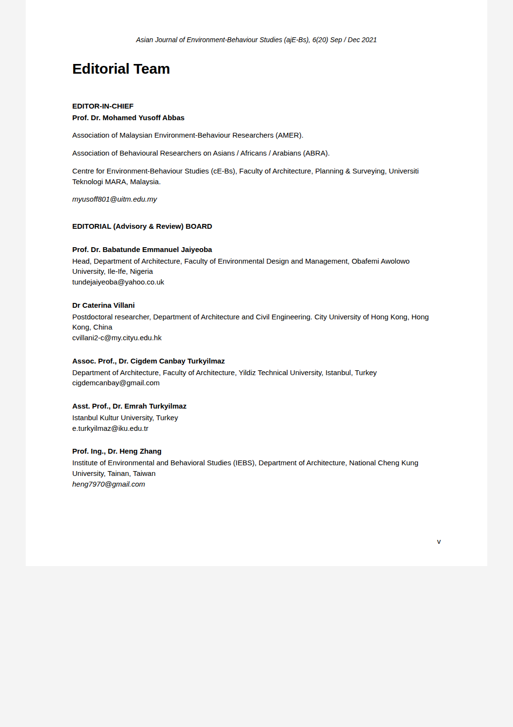Asian Journal of Environment-Behaviour Studies (ajE-Bs), 6(20) Sep / Dec 2021
Editorial Team
Editor-in-Chief
Prof. Dr. Mohamed Yusoff Abbas
Association of Malaysian Environment-Behaviour Researchers (AMER).
Association of Behavioural Researchers on Asians / Africans / Arabians (ABRA).
Centre for Environment-Behaviour Studies (cE-Bs), Faculty of Architecture, Planning & Surveying, Universiti Teknologi MARA, Malaysia.
myusoff801@uitm.edu.my
EDITORIAL (Advisory & Review) BOARD
Prof. Dr. Babatunde Emmanuel Jaiyeoba
Head, Department of Architecture, Faculty of Environmental Design and Management, Obafemi Awolowo University, Ile-Ife, Nigeria
tundejaiyeoba@yahoo.co.uk
Dr Caterina Villani
Postdoctoral researcher, Department of Architecture and Civil Engineering. City University of Hong Kong, Hong Kong, China
cvillani2-c@my.cityu.edu.hk
Assoc. Prof., Dr. Cigdem Canbay Turkyilmaz
Department of Architecture, Faculty of Architecture, Yildiz Technical University, Istanbul, Turkey
cigdemcanbay@gmail.com
Asst. Prof., Dr. Emrah Turkyilmaz
Istanbul Kultur University, Turkey
e.turkyilmaz@iku.edu.tr
Prof. Ing., Dr. Heng Zhang
Institute of Environmental and Behavioral Studies (IEBS), Department of Architecture, National Cheng Kung University, Tainan, Taiwan
heng7970@gmail.com
v